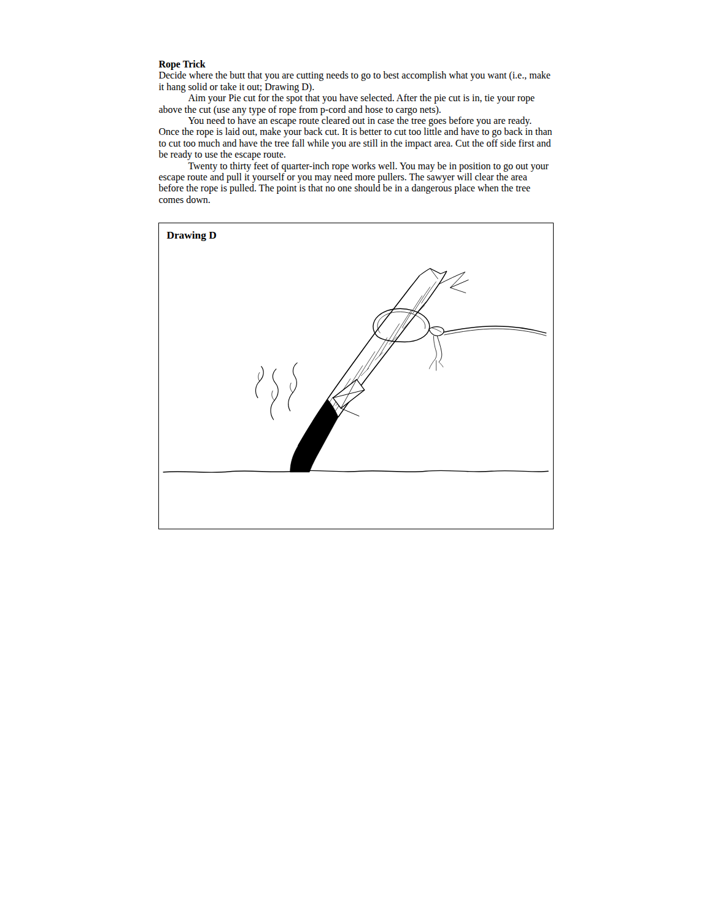Rope Trick
Decide where the butt that you are cutting needs to go to best accomplish what you want (i.e., make it hang solid or take it out; Drawing D).
Aim your Pie cut for the spot that you have selected. After the pie cut is in, tie your rope above the cut (use any type of rope from p-cord and hose to cargo nets).
You need to have an escape route cleared out in case the tree goes before you are ready. Once the rope is laid out, make your back cut. It is better to cut too little and have to go back in than to cut too much and have the tree fall while you are still in the impact area. Cut the off side first and be ready to use the escape route.
Twenty to thirty feet of quarter-inch rope works well. You may be in position to go out your escape route and pull it yourself or you may need more pullers. The sawyer will clear the area before the rope is pulled. The point is that no one should be in a dangerous place when the tree comes down.
Drawing D
Drawing D A burned, leaning tree trunk with a notch cut and a rope tied above the cut extending to the right.